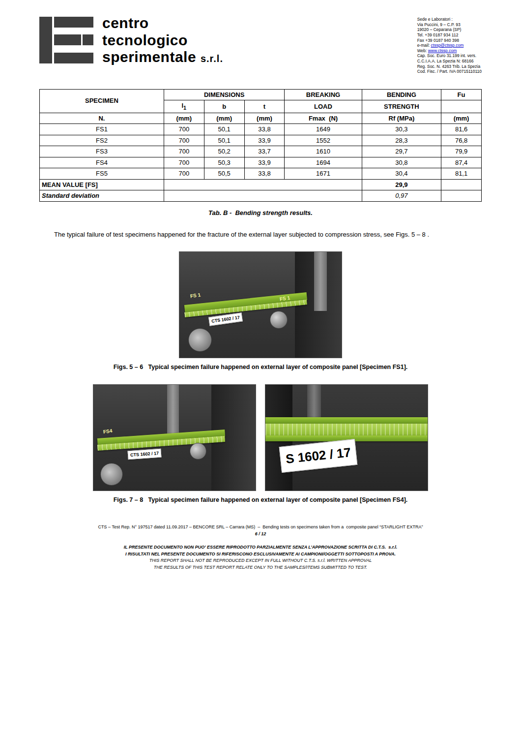centro
tecnologico
sperimentale s.r.l.
Sede e Laboratori :
Via Puccini, 9 – C.P. 93
19020 – Ceparana (SP)
Tel. +39 0187 934 112
Fax +39 0187 940 398
e-mail: ctssp@ctssp.com
Web: www.ctssp.com
Cap. Soc. Euro 31.199 int. vers.
C.C.I.A.A. La Spezia N: 68166
Reg. Soc. N. 4263 Trib. La Spezia
Cod. Fisc. / Part. IVA 00715110110
| SPECIMEN | DIMENSIONS | BREAKING | BENDING | Fu |
| --- | --- | --- | --- | --- |
| l 1 | b | t | LOAD | STRENGTH | |
| N. | (mm) | (mm) | (mm) | Fmax (N) | Rf (MPa) | (mm) |
| FS1 | 700 | 50,1 | 33,8 | 1649 | 30,3 | 81,6 |
| FS2 | 700 | 50,1 | 33,9 | 1552 | 28,3 | 76,8 |
| FS3 | 700 | 50,2 | 33,7 | 1610 | 29,7 | 79,9 |
| FS4 | 700 | 50,3 | 33,9 | 1694 | 30,8 | 87,4 |
| FS5 | 700 | 50,5 | 33,8 | 1671 | 30,4 | 81,1 |
| MEAN VALUE [FS] | | 29,9 | |
| Standard deviation | | 0,97 | |
Tab. B - Bending strength results.
The typical failure of test specimens happened for the fracture of the external layer subjected to compression stress, see Figs. 5 – 8 .
FS 1
CTS 1602 / 17
FS 1
CTS 1602 / 17
Figs. 5 – 6 Typical specimen failure happened on external layer of composite panel [Specimen FS1].
FS4
CTS 1602 / 17
S 1602 / 17
Figs. 7 – 8 Typical specimen failure happened on external layer of composite panel [Specimen FS4].
CTS – Test Rep. N° 197517 dated 11.09.2017 – BENCORE SRL – Carrara (MS) – Bending tests on specimens taken from a composite panel “STARLIGHT EXTRA”
6 / 12
IL PRESENTE DOCUMENTO NON PUO’ ESSERE RIPRODOTTO PARZIALMENTE SENZA L’APPROVAZIONE SCRITTA DI C.T.S. s.r.l.
I RISULTATI NEL PRESENTE DOCUMENTO SI RIFERISCONO ESCLUSIVAMENTE AI CAMPIONI/OGGETTI SOTTOPOSTI A PROVA.
THIS REPORT SHALL NOT BE REPRODUCED EXCEPT IN FULL WITHOUT C.T.S. s.r.l. WRITTEN APPROVAL
THE RESULTS OF THIS TEST REPORT RELATE ONLY TO THE SAMPLES/ITEMS SUBMITTED TO TEST.